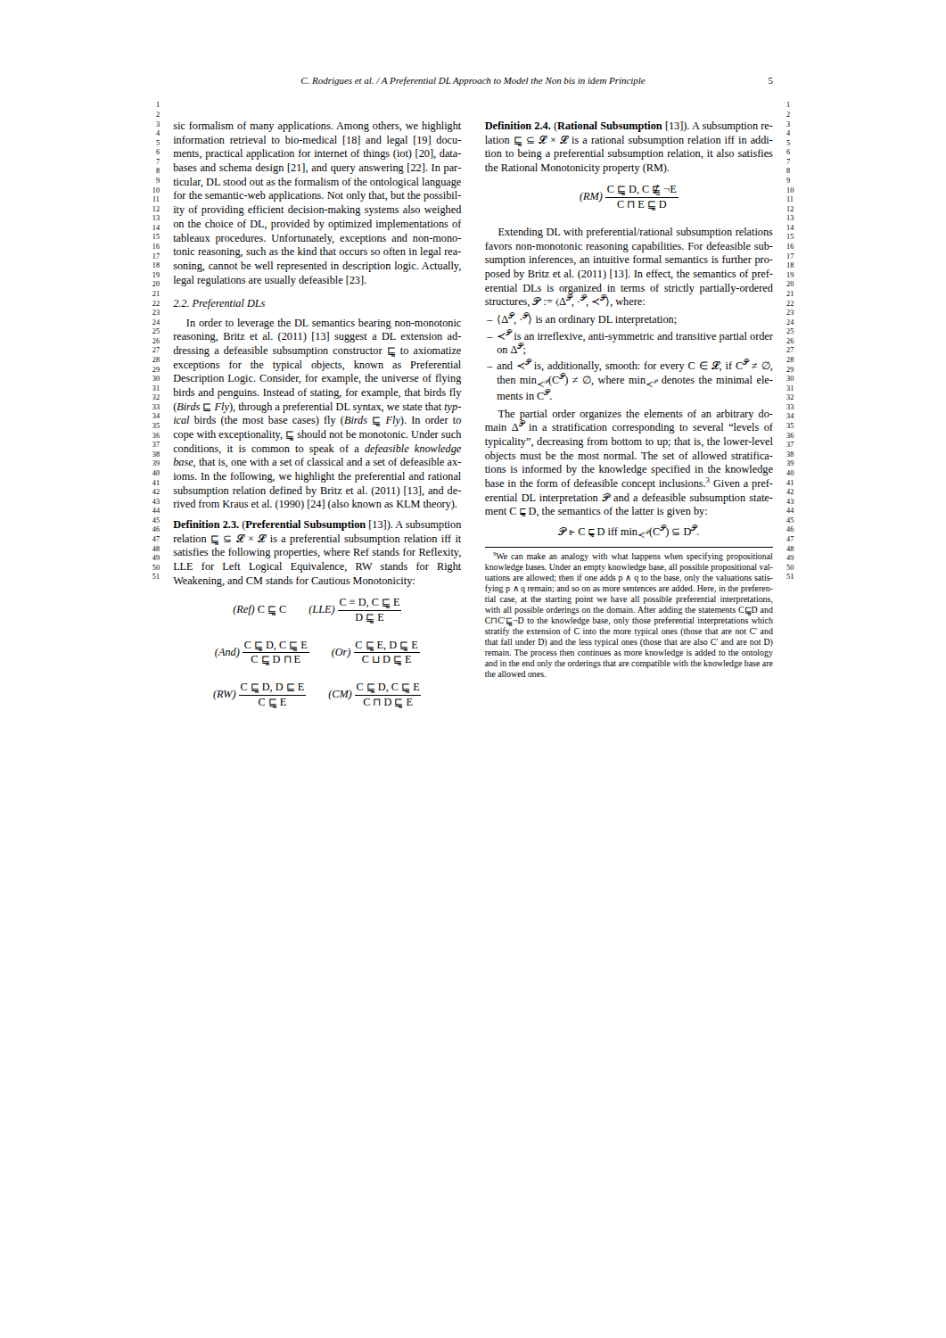C. Rodrigues et al. / A Preferential DL Approach to Model the Non bis in idem Principle 5
12345678910 11121314151617181920 21222324252627282930 31323334353637383940 41424344454647484950 51
12345678910 11121314151617181920 21222324252627282930 31323334353637383940 41424344454647484950 51
sic formalism of many applications. Among others, we highlight information retrieval to bio-medical [18] and legal [19] documents, practical application for internet of things (iot) [20], databases and schema design [21], and query answering [22]. In particular, DL stood out as the formalism of the ontological language for the semantic-web applications. Not only that, but the possibility of providing efficient decision-making systems also weighed on the choice of DL, provided by optimized implementations of tableaux procedures. Unfortunately, exceptions and non-monotonic reasoning, such as the kind that occurs so often in legal reasoning, cannot be well represented in description logic. Actually, legal regulations are usually defeasible [23].
2.2. Preferential DLs
In order to leverage the DL semantics bearing non-monotonic reasoning, Britz et al. (2011) [13] suggest a DL extension addressing a defeasible subsumption constructor ⊑̰ to axiomatize exceptions for the typical objects, known as Preferential Description Logic. Consider, for example, the universe of flying birds and penguins. Instead of stating, for example, that birds fly (Birds ⊑ Fly), through a preferential DL syntax, we state that typical birds (the most base cases) fly (Birds ⊑̰ Fly). In order to cope with exceptionality, ⊑̰ should not be monotonic. Under such conditions, it is common to speak of a defeasible knowledge base, that is, one with a set of classical and a set of defeasible axioms. In the following, we highlight the preferential and rational subsumption relation defined by Britz et al. (2011) [13], and derived from Kraus et al. (1990) [24] (also known as KLM theory).
Definition 2.3. (Preferential Subsumption [13]). A subsumption relation ⊑̰ ⊆ 𝓛 × 𝓛 is a preferential subsumption relation iff it satisfies the following properties, where Ref stands for Reflexity, LLE for Left Logical Equivalence, RW stands for Right Weakening, and CM stands for Cautious Monotonicity:
(Ref) C ⊑̰ C (LLE) C ≡ D, C ⊑̰ E D ⊑̰ E
(And) C ⊑̰ D, C ⊑̰ E C ⊑̰ D ⊓ E (Or) C ⊑̰ E, D ⊑̰ E C ⊔ D ⊑̰ E
(RW) C ⊑̰ D, D ⊑ E C ⊑̰ E (CM) C ⊑̰ D, C ⊑̰ E C ⊓ D ⊑̰ E
Definition 2.4. (Rational Subsumption [13]). A subsumption relation ⊑̰ ⊆ 𝓛 × 𝓛 is a rational subsumption relation iff in addition to being a preferential subsumption relation, it also satisfies the Rational Monotonicity property (RM).
(RM) C ⊑̰ D, C ⋢̰ ¬E C ⊓ E ⊑̰ D
Extending DL with preferential/rational subsumption relations favors non-monotonic reasoning capabilities. For defeasible subsumption inferences, an intuitive formal semantics is further proposed by Britz et al. (2011) [13]. In effect, the semantics of preferential DLs is organized in terms of strictly partially-ordered structures, 𝒫 := ⟨Δ𝒫, ·𝒫, ≺𝒫⟩, where:
⟨Δ𝒫, ·𝒫⟩ is an ordinary DL interpretation;
≺𝒫 is an irreflexive, anti-symmetric and transitive partial order on Δ𝒫;
and ≺𝒫 is, additionally, smooth: for every C ∈ 𝓛, if C𝒫 ≠ ∅, then min≺𝒫(C𝒫) ≠ ∅, where min≺𝒫 denotes the minimal elements in C𝒫.
The partial order organizes the elements of an arbitrary domain Δ𝒫 in a stratification corresponding to several “levels of typicality”, decreasing from bottom to up; that is, the lower-level objects must be the most normal. The set of allowed stratifications is informed by the knowledge specified in the knowledge base in the form of defeasible concept inclusions.3 Given a preferential DL interpretation 𝒫 and a defeasible subsumption statement C ⊑̰ D, the semantics of the latter is given by:
𝒫 ⊩ C ⊑̰ D iff min≺𝒫(C𝒫) ⊆ D𝒫.
3We can make an analogy with what happens when specifying propositional knowledge bases. Under an empty knowledge base, all possible propositional valuations are allowed; then if one adds p ∧ q to the base, only the valuations satisfying p ∧ q remain; and so on as more sentences are added. Here, in the preferential case, at the starting point we have all possible preferential interpretations, with all possible orderings on the domain. After adding the statements C⊑̰D and C⊓C′⊑̰¬D to the knowledge base, only those preferential interpretations which stratify the extension of C into the more typical ones (those that are not C′ and that fall under D) and the less typical ones (those that are also C′ and are not D) remain. The process then continues as more knowledge is added to the ontology and in the end only the orderings that are compatible with the knowledge base are the allowed ones.